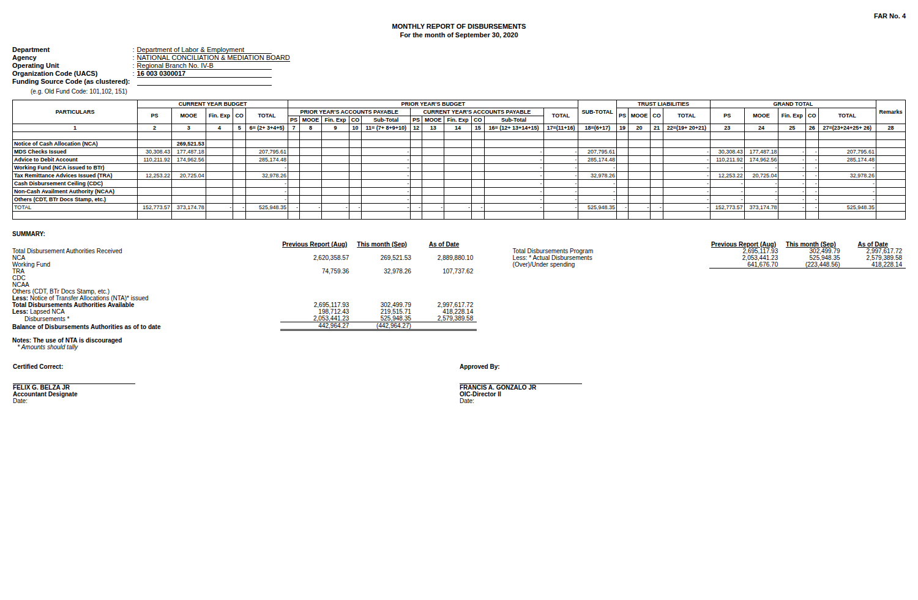FAR No. 4
MONTHLY REPORT OF DISBURSEMENTS
For the month of September 30, 2020
| Department | : | Department of Labor & Employment |
| Agency | : | NATIONAL CONCILIATION & MEDIATION BOARD |
| Operating Unit | : | Regional Branch No. IV-B |
| Organization Code (UACS) | : | 16 003 0300017 |
| Funding Source Code (as clustered): | | |
(e.g. Old Fund Code: 101,102, 151)
| PARTICULARS | CURRENT YEAR BUDGET | PRIOR YEAR'S BUDGET | SUB-TOTAL | TRUST LIABILITIES | GRAND TOTAL | Remarks |
| --- | --- | --- | --- | --- | --- | --- |
| PS | MOOE | Fin. Exp | CO | TOTAL | PRIOR YEAR'S ACCOUNTS PAYABLE | CURRENT YEAR'S ACCOUNTS PAYABLE | TOTAL | PS | MOOE | CO | TOTAL | PS | MOOE | Fin. Exp | CO | TOTAL |
| PS | MOOE | Fin. Exp | CO | Sub-Total | PS | MOOE | Fin. Exp | CO | Sub-Total |
| 1 | 2 | 3 | 4 | 5 | 6= (2+ 3+4+5) | 7 | 8 | 9 | 10 | 11= (7+ 8+9+10) | 12 | 13 | 14 | 15 | 16= (12+ 13+14+15) | 17=(11+16) | 18=(6+17) | 19 | 20 | 21 | 22=(19+ 20+21) | 23 | 24 | 25 | 26 | 27=(23+24+25+ 26) | 28 |
| Notice of Cash Allocation (NCA) | | 269,521.53 | | | | | | | | | | | | | | | | | | | | | | | | | |
| MDS Checks Issued | 30,308.43 | 177,487.18 | | | 207,795.61 | | | | | - | | | | | - | - | 207,795.61 | | | | - | 30,308.43 | 177,487.18 | - | - | 207,795.61 | |
| Advice to Debit Account | 110,211.92 | 174,962.56 | | | 285,174.48 | | | | | - | | | | | - | - | 285,174.48 | | | | - | 110,211.92 | 174,962.56 | - | - | 285,174.48 | |
| Working Fund (NCA issued to BTr) | | | | | - | | | | | - | | | | | - | - | - | | | | - | - | - | - | - | - | |
| Tax Remittance Advices Issued (TRA) | 12,253.22 | 20,725.04 | | | 32,978.26 | | | | | - | | | | | - | - | 32,978.26 | | | | - | 12,253.22 | 20,725.04 | - | - | 32,978.26 | |
| Cash Disbursement Ceiling (CDC) | | | | | - | | | | | - | | | | | - | - | - | | | | - | - | - | - | - | - | |
| Non-Cash Availment Authority (NCAA) | | | | | - | | | | | - | | | | | - | - | - | | | | - | - | - | - | - | - | |
| Others (CDT, BTr Docs Stamp, etc.) | | | | | - | | | | | - | | | | | - | - | - | | | | - | - | - | - | - | - | |
| TOTAL | 152,773.57 | 373,174.78 | - | - | 525,948.35 | - | - | - | - | - | - | - | - | - | - | - | 525,948.35 | - | - | - | - | 152,773.57 | 373,174.78 | - | - | 525,948.35 | |
SUMMARY:
| | Previous Report (Aug) | This month (Sep) | As of Date | | | Previous Report (Aug) | This month (Sep) | As of Date |
| Total Disbursement Authorities Received | | | | | Total Disbursements Program | 2,695,117.93 | 302,499.79 | 2,997,617.72 |
| NCA | 2,620,358.57 | 269,521.53 | 2,889,880.10 | | Less: * Actual Disbursements | 2,053,441.23 | 525,948.35 | 2,579,389.58 |
| Working Fund | | | | | (Over)/Under spending | 641,676.70 | (223,448.56) | 418,228.14 |
| TRA | 74,759.36 | 32,978.26 | 107,737.62 | | | | | |
| CDC | | | | | | | | |
| NCAA | | | | | | | | |
| Others (CDT, BTr Docs Stamp, etc.) | | | | | | | | |
| Less: Notice of Transfer Allocations (NTA)* issued | | | | | | | | |
| Total Disbursements Authorities Available | 2,695,117.93 | 302,499.79 | 2,997,617.72 | | | | | |
| Less: Lapsed NCA | 198,712.43 | 219,515.71 | 418,228.14 | | | | | |
| Disbursements * | 2,053,441.23 | 525,948.35 | 2,579,389.58 | | | | | |
| Balance of Disbursements Authorities as of to date | 442,964.27 | (442,964.27) | | | | | | |
Notes: The use of NTA is discouraged
* Amounts should tally
| Certified Correct: FELIX G. BELZA JR Accountant Designate Date: | Approved By: FRANCIS A. GONZALO JR OIC-Director II Date: |